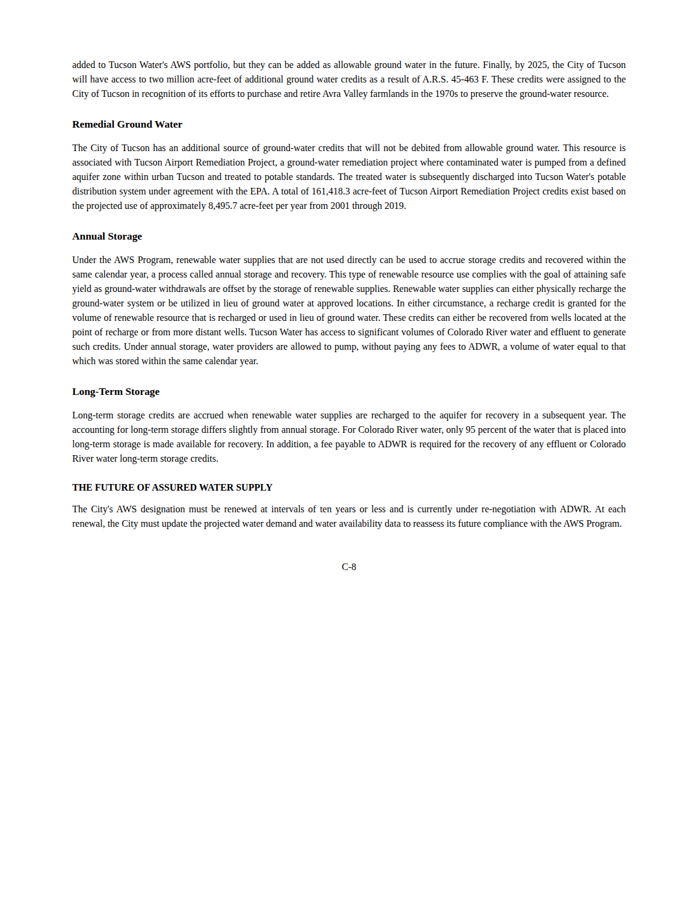added to Tucson Water's AWS portfolio, but they can be added as allowable ground water in the future. Finally, by 2025, the City of Tucson will have access to two million acre-feet of additional ground water credits as a result of A.R.S. 45-463 F. These credits were assigned to the City of Tucson in recognition of its efforts to purchase and retire Avra Valley farmlands in the 1970s to preserve the ground-water resource.
Remedial Ground Water
The City of Tucson has an additional source of ground-water credits that will not be debited from allowable ground water. This resource is associated with Tucson Airport Remediation Project, a ground-water remediation project where contaminated water is pumped from a defined aquifer zone within urban Tucson and treated to potable standards. The treated water is subsequently discharged into Tucson Water's potable distribution system under agreement with the EPA. A total of 161,418.3 acre-feet of Tucson Airport Remediation Project credits exist based on the projected use of approximately 8,495.7 acre-feet per year from 2001 through 2019.
Annual Storage
Under the AWS Program, renewable water supplies that are not used directly can be used to accrue storage credits and recovered within the same calendar year, a process called annual storage and recovery. This type of renewable resource use complies with the goal of attaining safe yield as ground-water withdrawals are offset by the storage of renewable supplies. Renewable water supplies can either physically recharge the ground-water system or be utilized in lieu of ground water at approved locations. In either circumstance, a recharge credit is granted for the volume of renewable resource that is recharged or used in lieu of ground water. These credits can either be recovered from wells located at the point of recharge or from more distant wells. Tucson Water has access to significant volumes of Colorado River water and effluent to generate such credits. Under annual storage, water providers are allowed to pump, without paying any fees to ADWR, a volume of water equal to that which was stored within the same calendar year.
Long-Term Storage
Long-term storage credits are accrued when renewable water supplies are recharged to the aquifer for recovery in a subsequent year. The accounting for long-term storage differs slightly from annual storage. For Colorado River water, only 95 percent of the water that is placed into long-term storage is made available for recovery. In addition, a fee payable to ADWR is required for the recovery of any effluent or Colorado River water long-term storage credits.
The Future of Assured Water Supply
The City's AWS designation must be renewed at intervals of ten years or less and is currently under re-negotiation with ADWR. At each renewal, the City must update the projected water demand and water availability data to reassess its future compliance with the AWS Program.
C-8